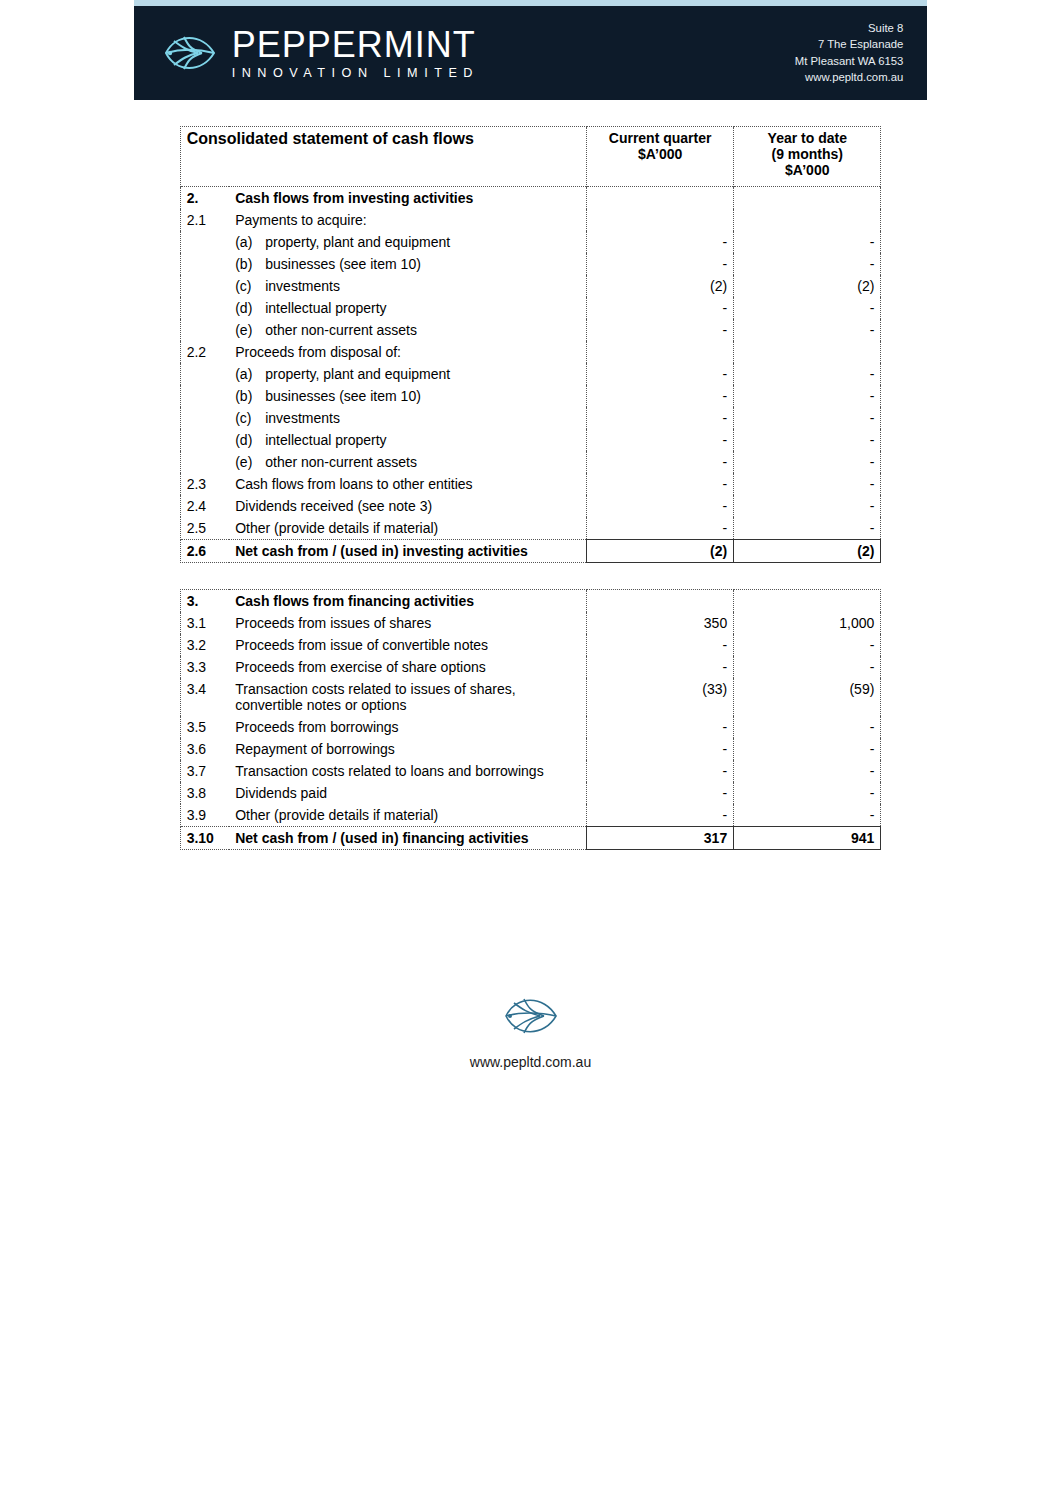PEPPERMINT
INNOVATION LIMITED
Suite 8
7 The Esplanade
Mt Pleasant WA 6153
www.pepltd.com.au
| Consolidated statement of cash flows | Current quarter $A’000 | Year to date (9 months) $A’000 |
| --- | --- | --- |
| 2. | Cash flows from investing activities | | |
| 2.1 | Payments to acquire: | | |
| | (a) property, plant and equipment | - | - |
| | (b) businesses (see item 10) | - | - |
| | (c) investments | (2) | (2) |
| | (d) intellectual property | - | - |
| | (e) other non-current assets | - | - |
| 2.2 | Proceeds from disposal of: | | |
| | (a) property, plant and equipment | - | - |
| | (b) businesses (see item 10) | - | - |
| | (c) investments | - | - |
| | (d) intellectual property | - | - |
| | (e) other non-current assets | - | - |
| 2.3 | Cash flows from loans to other entities | - | - |
| 2.4 | Dividends received (see note 3) | - | - |
| 2.5 | Other (provide details if material) | - | - |
| 2.6 | Net cash from / (used in) investing activities | (2) | (2) |
| 3. | Cash flows from financing activities | | |
| 3.1 | Proceeds from issues of shares | 350 | 1,000 |
| 3.2 | Proceeds from issue of convertible notes | - | - |
| 3.3 | Proceeds from exercise of share options | - | - |
| 3.4 | Transaction costs related to issues of shares, convertible notes or options | (33) | (59) |
| 3.5 | Proceeds from borrowings | - | - |
| 3.6 | Repayment of borrowings | - | - |
| 3.7 | Transaction costs related to loans and borrowings | - | - |
| 3.8 | Dividends paid | - | - |
| 3.9 | Other (provide details if material) | - | - |
| 3.10 | Net cash from / (used in) financing activities | 317 | 941 |
www.pepltd.com.au